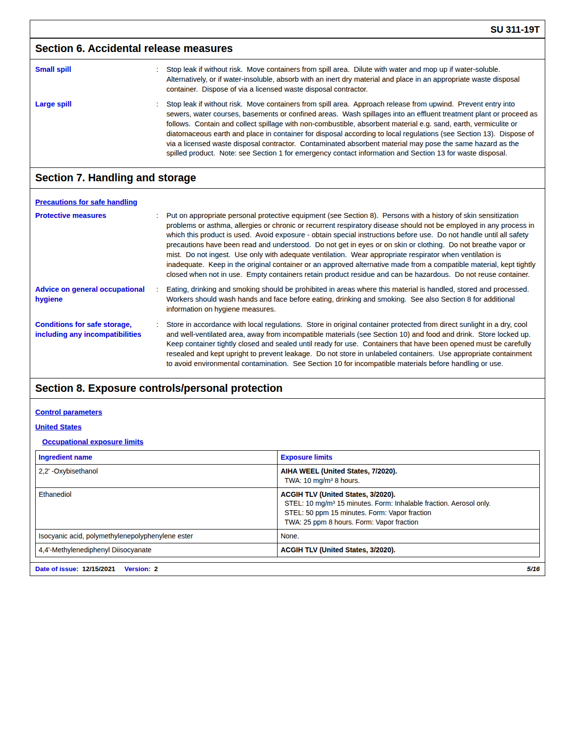SU 311-19T
Section 6. Accidental release measures
| Small spill | : | Stop leak if without risk. Move containers from spill area. Dilute with water and mop up if water-soluble. Alternatively, or if water-insoluble, absorb with an inert dry material and place in an appropriate waste disposal container. Dispose of via a licensed waste disposal contractor. |
| Large spill | : | Stop leak if without risk. Move containers from spill area. Approach release from upwind. Prevent entry into sewers, water courses, basements or confined areas. Wash spillages into an effluent treatment plant or proceed as follows. Contain and collect spillage with non-combustible, absorbent material e.g. sand, earth, vermiculite or diatomaceous earth and place in container for disposal according to local regulations (see Section 13). Dispose of via a licensed waste disposal contractor. Contaminated absorbent material may pose the same hazard as the spilled product. Note: see Section 1 for emergency contact information and Section 13 for waste disposal. |
Section 7. Handling and storage
Precautions for safe handling
| Protective measures | : | Put on appropriate personal protective equipment (see Section 8). Persons with a history of skin sensitization problems or asthma, allergies or chronic or recurrent respiratory disease should not be employed in any process in which this product is used. Avoid exposure - obtain special instructions before use. Do not handle until all safety precautions have been read and understood. Do not get in eyes or on skin or clothing. Do not breathe vapor or mist. Do not ingest. Use only with adequate ventilation. Wear appropriate respirator when ventilation is inadequate. Keep in the original container or an approved alternative made from a compatible material, kept tightly closed when not in use. Empty containers retain product residue and can be hazardous. Do not reuse container. |
| Advice on general occupational hygiene | : | Eating, drinking and smoking should be prohibited in areas where this material is handled, stored and processed. Workers should wash hands and face before eating, drinking and smoking. See also Section 8 for additional information on hygiene measures. |
| Conditions for safe storage, including any incompatibilities | : | Store in accordance with local regulations. Store in original container protected from direct sunlight in a dry, cool and well-ventilated area, away from incompatible materials (see Section 10) and food and drink. Store locked up. Keep container tightly closed and sealed until ready for use. Containers that have been opened must be carefully resealed and kept upright to prevent leakage. Do not store in unlabeled containers. Use appropriate containment to avoid environmental contamination. See Section 10 for incompatible materials before handling or use. |
Section 8. Exposure controls/personal protection
Control parameters
United States
Occupational exposure limits
| Ingredient name | Exposure limits |
| --- | --- |
| 2,2' -Oxybisethanol | AIHA WEEL (United States, 7/2020). TWA: 10 mg/m³ 8 hours. |
| Ethanediol | ACGIH TLV (United States, 3/2020). STEL: 10 mg/m³ 15 minutes. Form: Inhalable fraction. Aerosol only. STEL: 50 ppm 15 minutes. Form: Vapor fraction TWA: 25 ppm 8 hours. Form: Vapor fraction |
| Isocyanic acid, polymethylenepolyphenylene ester | None. |
| 4,4'-Methylenediphenyl Diisocyanate | ACGIH TLV (United States, 3/2020). |
Date of issue: 12/15/2021 Version: 2
5/16